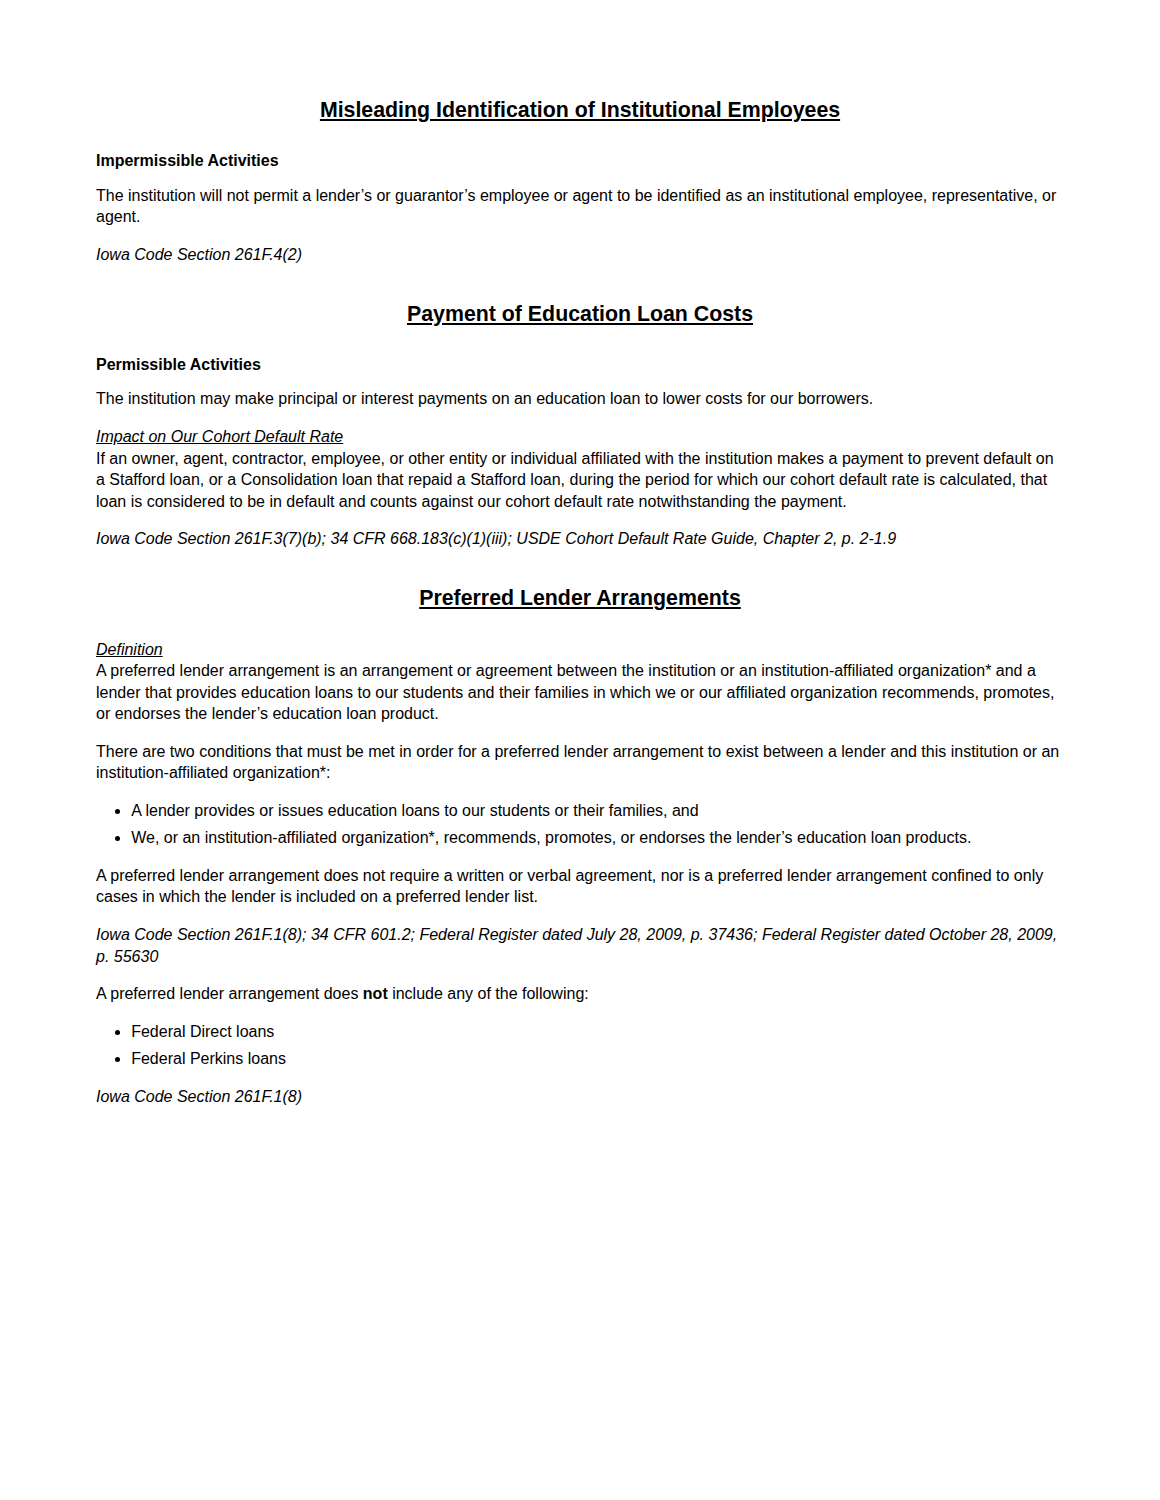Misleading Identification of Institutional Employees
Impermissible Activities
The institution will not permit a lender’s or guarantor’s employee or agent to be identified as an institutional employee, representative, or agent.
Iowa Code Section 261F.4(2)
Payment of Education Loan Costs
Permissible Activities
The institution may make principal or interest payments on an education loan to lower costs for our borrowers.
Impact on Our Cohort Default Rate
If an owner, agent, contractor, employee, or other entity or individual affiliated with the institution makes a payment to prevent default on a Stafford loan, or a Consolidation loan that repaid a Stafford loan, during the period for which our cohort default rate is calculated, that loan is considered to be in default and counts against our cohort default rate notwithstanding the payment.
Iowa Code Section 261F.3(7)(b); 34 CFR 668.183(c)(1)(iii); USDE Cohort Default Rate Guide, Chapter 2, p. 2-1.9
Preferred Lender Arrangements
Definition
A preferred lender arrangement is an arrangement or agreement between the institution or an institution-affiliated organization* and a lender that provides education loans to our students and their families in which we or our affiliated organization recommends, promotes, or endorses the lender’s education loan product.
There are two conditions that must be met in order for a preferred lender arrangement to exist between a lender and this institution or an institution-affiliated organization*:
A lender provides or issues education loans to our students or their families, and
We, or an institution-affiliated organization*, recommends, promotes, or endorses the lender’s education loan products.
A preferred lender arrangement does not require a written or verbal agreement, nor is a preferred lender arrangement confined to only cases in which the lender is included on a preferred lender list.
Iowa Code Section 261F.1(8); 34 CFR 601.2; Federal Register dated July 28, 2009, p. 37436; Federal Register dated October 28, 2009, p. 55630
A preferred lender arrangement does not include any of the following:
Federal Direct loans
Federal Perkins loans
Iowa Code Section 261F.1(8)